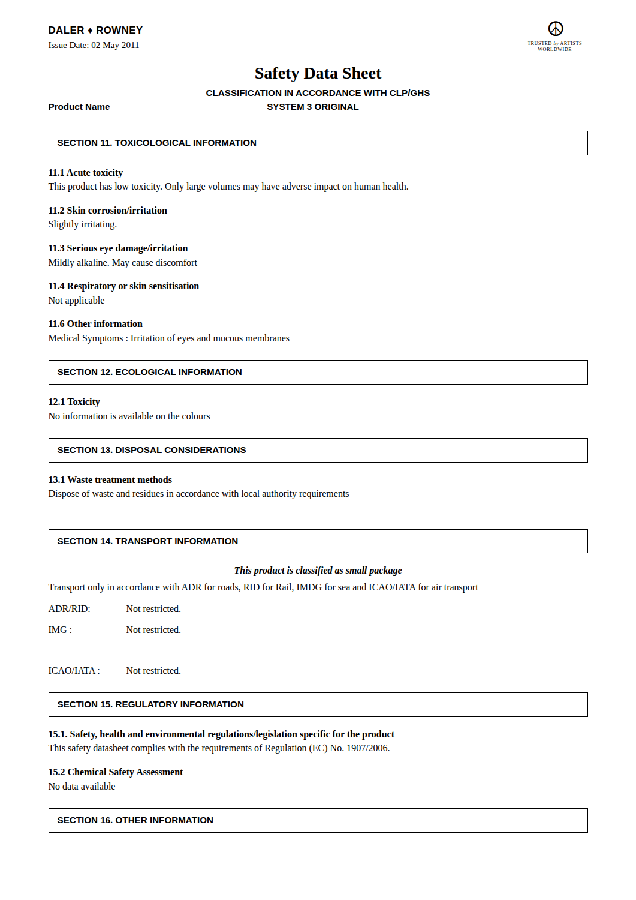DALER ♦ ROWNEY
Issue Date: 02 May 2011
☮
TRUSTED by ARTISTS
WORLDWIDE
Safety Data Sheet
CLASSIFICATION IN ACCORDANCE WITH CLP/GHS
Product Name SYSTEM 3 ORIGINAL
SECTION 11. TOXICOLOGICAL INFORMATION
11.1 Acute toxicity
This product has low toxicity. Only large volumes may have adverse impact on human health.
11.2 Skin corrosion/irritation
Slightly irritating.
11.3 Serious eye damage/irritation
Mildly alkaline. May cause discomfort
11.4 Respiratory or skin sensitisation
Not applicable
11.6 Other information
Medical Symptoms : Irritation of eyes and mucous membranes
SECTION 12. ECOLOGICAL INFORMATION
12.1 Toxicity
No information is available on the colours
SECTION 13. DISPOSAL CONSIDERATIONS
13.1 Waste treatment methods
Dispose of waste and residues in accordance with local authority requirements
SECTION 14. TRANSPORT INFORMATION
This product is classified as small package
Transport only in accordance with ADR for roads, RID for Rail, IMDG for sea and ICAO/IATA for air transport
ADR/RID: Not restricted.
IMG : Not restricted.
ICAO/IATA : Not restricted.
SECTION 15. REGULATORY INFORMATION
15.1. Safety, health and environmental regulations/legislation specific for the product
This safety datasheet complies with the requirements of Regulation (EC) No. 1907/2006.
15.2 Chemical Safety Assessment
No data available
SECTION 16. OTHER INFORMATION